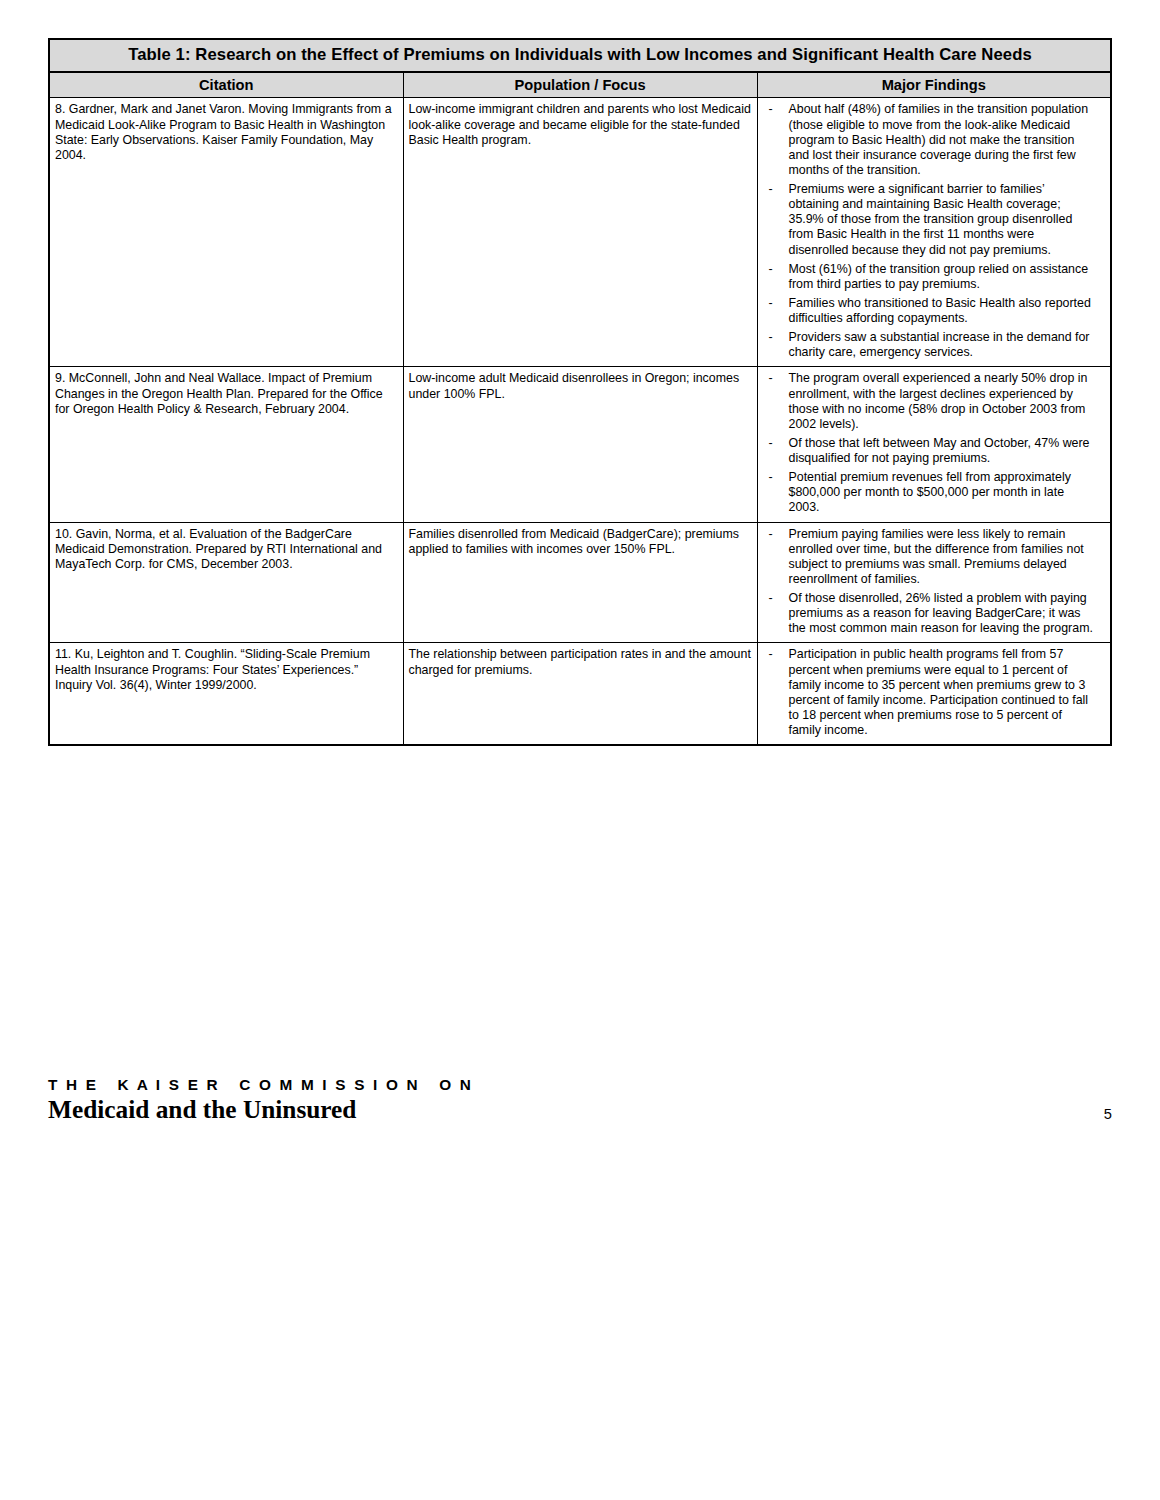Table 1: Research on the Effect of Premiums on Individuals with Low Incomes and Significant Health Care Needs
| Citation | Population / Focus | Major Findings |
| --- | --- | --- |
| 8. Gardner, Mark and Janet Varon. Moving Immigrants from a Medicaid Look-Alike Program to Basic Health in Washington State: Early Observations. Kaiser Family Foundation, May 2004. | Low-income immigrant children and parents who lost Medicaid look-alike coverage and became eligible for the state-funded Basic Health program. | / - / About half (48%) of families in the transition population (those eligible to move from the look-alike Medicaid program to Basic Health) did not make the transition and lost their insurance coverage during the first few months of the transition. / / - / Premiums were a significant barrier to families’ obtaining and maintaining Basic Health coverage; 35.9% of those from the transition group disenrolled from Basic Health in the first 11 months were disenrolled because they did not pay premiums. / / - / Most (61%) of the transition group relied on assistance from third parties to pay premiums. / / - / Families who transitioned to Basic Health also reported difficulties affording copayments. / / - / Providers saw a substantial increase in the demand for charity care, emergency services. / |
| 9. McConnell, John and Neal Wallace. Impact of Premium Changes in the Oregon Health Plan. Prepared for the Office for Oregon Health Policy & Research, February 2004. | Low-income adult Medicaid disenrollees in Oregon; incomes under 100% FPL. | / - / The program overall experienced a nearly 50% drop in enrollment, with the largest declines experienced by those with no income (58% drop in October 2003 from 2002 levels). / / - / Of those that left between May and October, 47% were disqualified for not paying premiums. / / - / Potential premium revenues fell from approximately $800,000 per month to $500,000 per month in late 2003. / |
| 10. Gavin, Norma, et al. Evaluation of the BadgerCare Medicaid Demonstration. Prepared by RTI International and MayaTech Corp. for CMS, December 2003. | Families disenrolled from Medicaid (BadgerCare); premiums applied to families with incomes over 150% FPL. | / - / Premium paying families were less likely to remain enrolled over time, but the difference from families not subject to premiums was small. Premiums delayed reenrollment of families. / / - / Of those disenrolled, 26% listed a problem with paying premiums as a reason for leaving BadgerCare; it was the most common main reason for leaving the program. / |
| 11. Ku, Leighton and T. Coughlin. “Sliding-Scale Premium Health Insurance Programs: Four States’ Experiences.” Inquiry Vol. 36(4), Winter 1999/2000. | The relationship between participation rates in and the amount charged for premiums. | / - / Participation in public health programs fell from 57 percent when premiums were equal to 1 percent of family income to 35 percent when premiums grew to 3 percent of family income. Participation continued to fall to 18 percent when premiums rose to 5 percent of family income. / |
T H E K A I S E R C O M M I S S I O N O N
Medicaid and the Uninsured
5